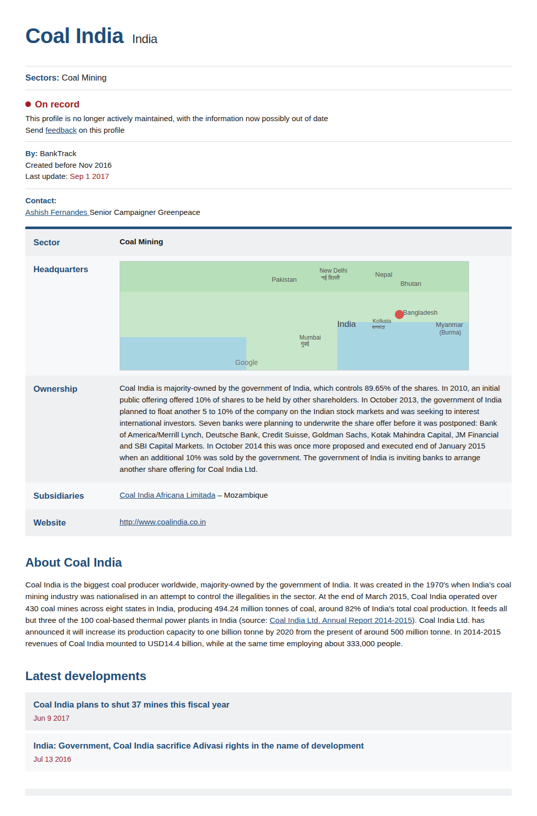Coal India India
Sectors: Coal Mining
On record
This profile is no longer actively maintained, with the information now possibly out of date
Send feedback on this profile
By: BankTrack
Created before Nov 2016
Last update: Sep 1 2017
Contact:
Ashish Fernandes Senior Campaigner Greenpeace
| Sector | Coal Mining |
| Headquarters | |
| Ownership | Coal India is majority-owned by the government of India, which controls 89.65% of the shares. In 2010, an initial public offering offered 10% of shares to be held by other shareholders. In October 2013, the government of India planned to float another 5 to 10% of the company on the Indian stock markets and was seeking to interest international investors. Seven banks were planning to underwrite the share offer before it was postponed: Bank of America/Merrill Lynch, Deutsche Bank, Credit Suisse, Goldman Sachs, Kotak Mahindra Capital, JM Financial and SBI Capital Markets. In October 2014 this was once more proposed and executed end of January 2015 when an additional 10% was sold by the government. The government of India is inviting banks to arrange another share offering for Coal India Ltd. |
| Subsidiaries | Coal India Africana Limitada – Mozambique |
| Website | http://www.coalindia.co.in |
About Coal India
Coal India is the biggest coal producer worldwide, majority-owned by the government of India. It was created in the 1970's when India's coal mining industry was nationalised in an attempt to control the illegalities in the sector. At the end of March 2015, Coal India operated over 430 coal mines across eight states in India, producing 494.24 million tonnes of coal, around 82% of India's total coal production. It feeds all but three of the 100 coal-based thermal power plants in India (source: Coal India Ltd. Annual Report 2014-2015). Coal India Ltd. has announced it will increase its production capacity to one billion tonne by 2020 from the present of around 500 million tonne. In 2014-2015 revenues of Coal India mounted to USD14.4 billion, while at the same time employing about 333,000 people.
Latest developments
Coal India plans to shut 37 mines this fiscal year Jun 9 2017
India: Government, Coal India sacrifice Adivasi rights in the name of development Jul 13 2016